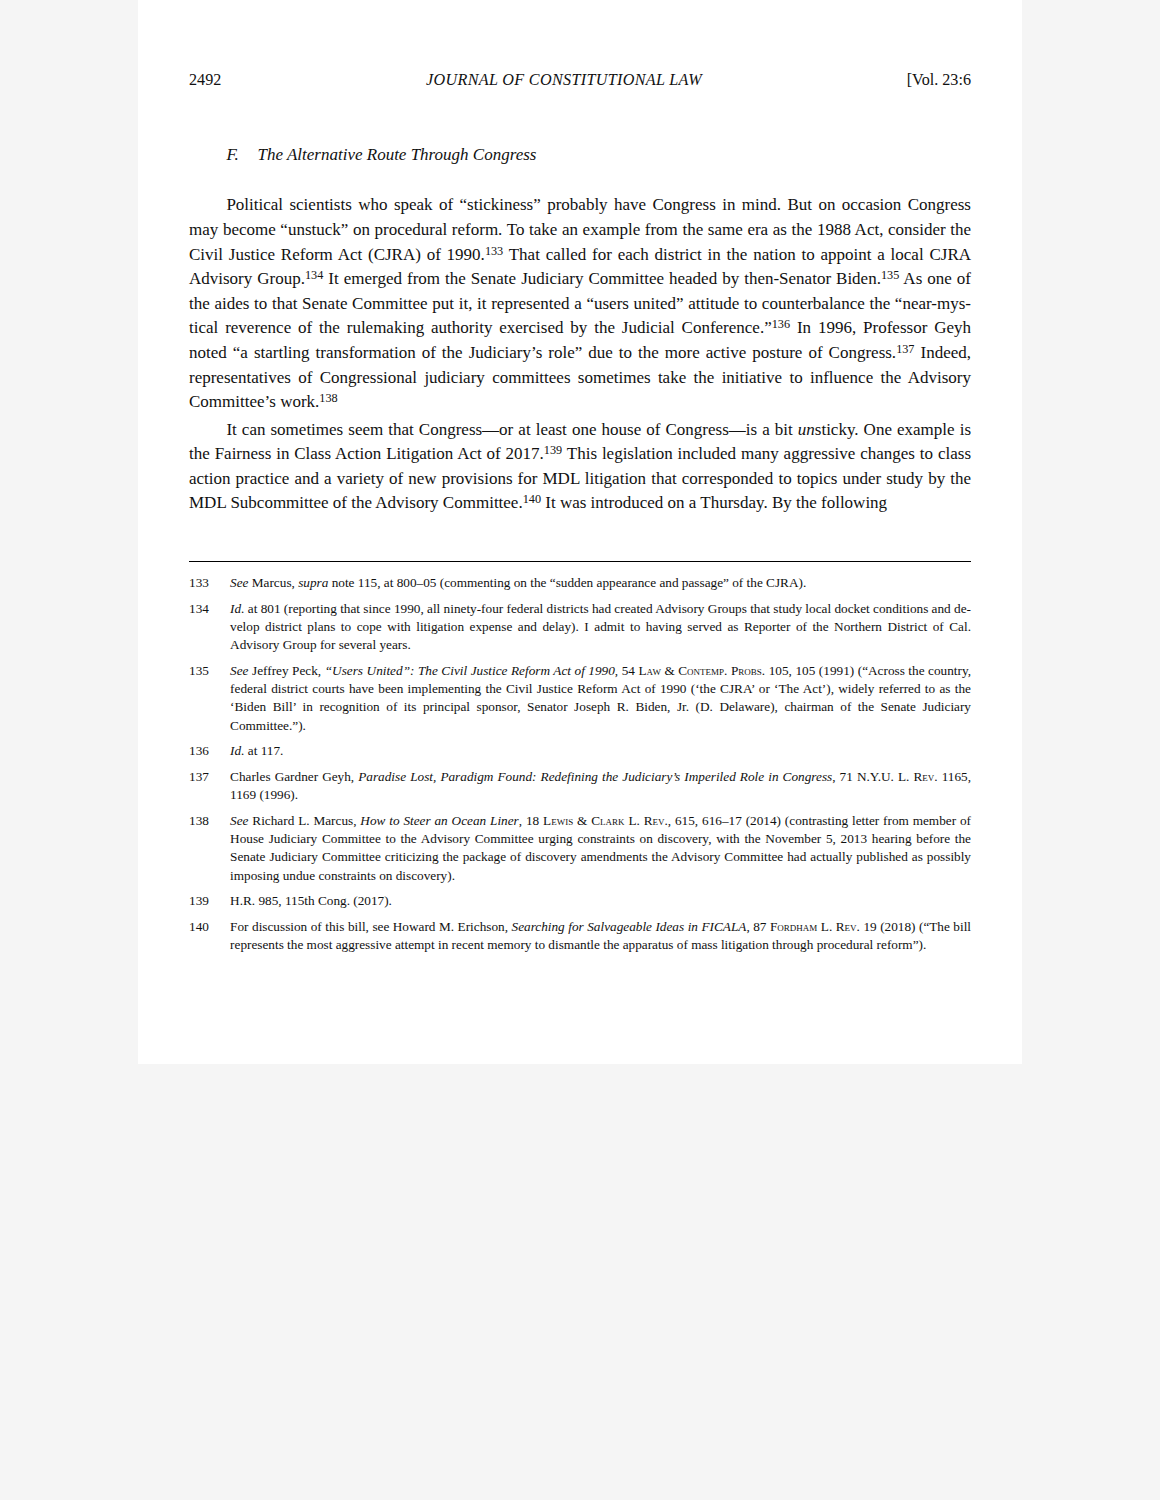2492 JOURNAL OF CONSTITUTIONAL LAW [Vol. 23:6
F. The Alternative Route Through Congress
Political scientists who speak of “stickiness” probably have Congress in mind. But on occasion Congress may become “unstuck” on procedural reform. To take an example from the same era as the 1988 Act, consider the Civil Justice Reform Act (CJRA) of 1990.133 That called for each district in the nation to appoint a local CJRA Advisory Group.134 It emerged from the Senate Judiciary Committee headed by then-Senator Biden.135 As one of the aides to that Senate Committee put it, it represented a “users united” attitude to counterbalance the “near-mystical reverence of the rulemaking authority exercised by the Judicial Conference.”136 In 1996, Professor Geyh noted “a startling transformation of the Judiciary’s role” due to the more active posture of Congress.137 Indeed, representatives of Congressional judiciary committees sometimes take the initiative to influence the Advisory Committee’s work.138
It can sometimes seem that Congress—or at least one house of Congress—is a bit unsticky. One example is the Fairness in Class Action Litigation Act of 2017.139 This legislation included many aggressive changes to class action practice and a variety of new provisions for MDL litigation that corresponded to topics under study by the MDL Subcommittee of the Advisory Committee.140 It was introduced on a Thursday. By the following
See Marcus, supra note 115, at 800–05 (commenting on the “sudden appearance and passage” of the CJRA).
Id. at 801 (reporting that since 1990, all ninety-four federal districts had created Advisory Groups that study local docket conditions and develop district plans to cope with litigation expense and delay). I admit to having served as Reporter of the Northern District of Cal. Advisory Group for several years.
See Jeffrey Peck, “Users United”: The Civil Justice Reform Act of 1990, 54 Law & Contemp. Probs. 105, 105 (1991) (“Across the country, federal district courts have been implementing the Civil Justice Reform Act of 1990 (‘the CJRA’ or ‘The Act’), widely referred to as the ‘Biden Bill’ in recognition of its principal sponsor, Senator Joseph R. Biden, Jr. (D. Delaware), chairman of the Senate Judiciary Committee.”).
Id. at 117.
Charles Gardner Geyh, Paradise Lost, Paradigm Found: Redefining the Judiciary’s Imperiled Role in Congress, 71 N.Y.U. L. Rev. 1165, 1169 (1996).
See Richard L. Marcus, How to Steer an Ocean Liner, 18 Lewis & Clark L. Rev., 615, 616–17 (2014) (contrasting letter from member of House Judiciary Committee to the Advisory Committee urging constraints on discovery, with the November 5, 2013 hearing before the Senate Judiciary Committee criticizing the package of discovery amendments the Advisory Committee had actually published as possibly imposing undue constraints on discovery).
H.R. 985, 115th Cong. (2017).
For discussion of this bill, see Howard M. Erichson, Searching for Salvageable Ideas in FICALA, 87 Fordham L. Rev. 19 (2018) (“The bill represents the most aggressive attempt in recent memory to dismantle the apparatus of mass litigation through procedural reform”).